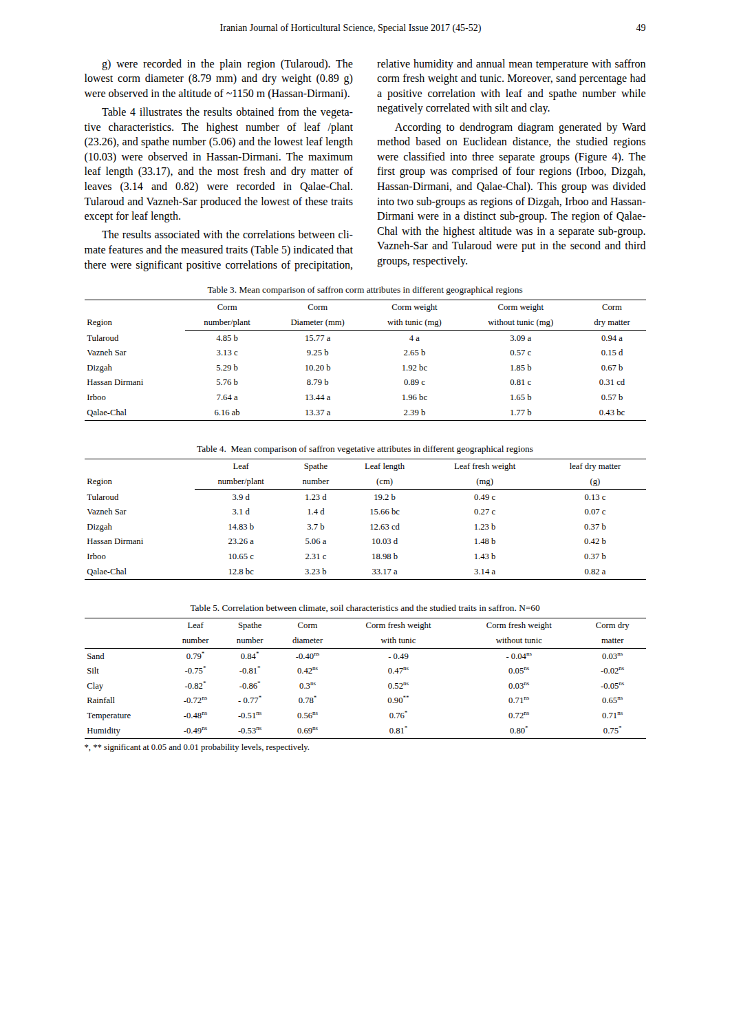Iranian Journal of Horticultural Science, Special Issue 2017 (45-52)
49
g) were recorded in the plain region (Tularoud). The lowest corm diameter (8.79 mm) and dry weight (0.89 g) were observed in the altitude of ~1150 m (Hassan-Dirmani).
Table 4 illustrates the results obtained from the vegetative characteristics. The highest number of leaf /plant (23.26), and spathe number (5.06) and the lowest leaf length (10.03) were observed in Hassan-Dirmani. The maximum leaf length (33.17), and the most fresh and dry matter of leaves (3.14 and 0.82) were recorded in Qalae-Chal. Tularoud and Vazneh-Sar produced the lowest of these traits except for leaf length.
The results associated with the correlations between climate features and the measured traits (Table 5) indicated that there were significant positive correlations of precipitation, relative humidity and annual mean temperature with saffron corm fresh weight and tunic. Moreover, sand percentage had a positive correlation with leaf and spathe number while negatively correlated with silt and clay.
According to dendrogram diagram generated by Ward method based on Euclidean distance, the studied regions were classified into three separate groups (Figure 4). The first group was comprised of four regions (Irboo, Dizgah, Hassan-Dirmani, and Qalae-Chal). This group was divided into two sub-groups as regions of Dizgah, Irboo and Hassan-Dirmani were in a distinct sub-group. The region of Qalae-Chal with the highest altitude was in a separate sub-group. Vazneh-Sar and Tularoud were put in the second and third groups, respectively.
Table 3. Mean comparison of saffron corm attributes in different geographical regions
| Region | Corm | Corm | Corm weight | Corm weight | Corm |
| --- | --- | --- | --- | --- | --- |
| number/plant | Diameter (mm) | with tunic (mg) | without tunic (mg) | dry matter |
| Tularoud | 4.85 b | 15.77 a | 4 a | 3.09 a | 0.94 a |
| Vazneh Sar | 3.13 c | 9.25 b | 2.65 b | 0.57 c | 0.15 d |
| Dizgah | 5.29 b | 10.20 b | 1.92 bc | 1.85 b | 0.67 b |
| Hassan Dirmani | 5.76 b | 8.79 b | 0.89 c | 0.81 c | 0.31 cd |
| Irboo | 7.64 a | 13.44 a | 1.96 bc | 1.65 b | 0.57 b |
| Qalae-Chal | 6.16 ab | 13.37 a | 2.39 b | 1.77 b | 0.43 bc |
Table 4. Mean comparison of saffron vegetative attributes in different geographical regions
| Region | Leaf | Spathe | Leaf length | Leaf fresh weight | leaf dry matter |
| --- | --- | --- | --- | --- | --- |
| number/plant | number | (cm) | (mg) | (g) |
| Tularoud | 3.9 d | 1.23 d | 19.2 b | 0.49 c | 0.13 c |
| Vazneh Sar | 3.1 d | 1.4 d | 15.66 bc | 0.27 c | 0.07 c |
| Dizgah | 14.83 b | 3.7 b | 12.63 cd | 1.23 b | 0.37 b |
| Hassan Dirmani | 23.26 a | 5.06 a | 10.03 d | 1.48 b | 0.42 b |
| Irboo | 10.65 c | 2.31 c | 18.98 b | 1.43 b | 0.37 b |
| Qalae-Chal | 12.8 bc | 3.23 b | 33.17 a | 3.14 a | 0.82 a |
Table 5. Correlation between climate, soil characteristics and the studied traits in saffron. N=60
| | Leaf | Spathe | Corm | Corm fresh weight | Corm fresh weight | Corm dry |
| --- | --- | --- | --- | --- | --- | --- |
| | number | number | diameter | with tunic | without tunic | matter |
| Sand | 0.79 * | 0.84 * | -0.40 ns | - 0.49 | - 0.04 ns | 0.03 ns |
| Silt | -0.75 * | -0.81 * | 0.42 ns | 0.47 ns | 0.05 ns | -0.02 ns |
| Clay | -0.82 * | -0.86 * | 0.3 ns | 0.52 ns | 0.03 ns | -0.05 ns |
| Rainfall | -0.72 ns | - 0.77 * | 0.78 * | 0.90 ** | 0.71 ns | 0.65 ns |
| Temperature | -0.48 ns | -0.51 ns | 0.56 ns | 0.76 * | 0.72 ns | 0.71 ns |
| Humidity | -0.49 ns | -0.53 ns | 0.69 ns | 0.81 * | 0.80 * | 0.75 * |
*, ** significant at 0.05 and 0.01 probability levels, respectively.